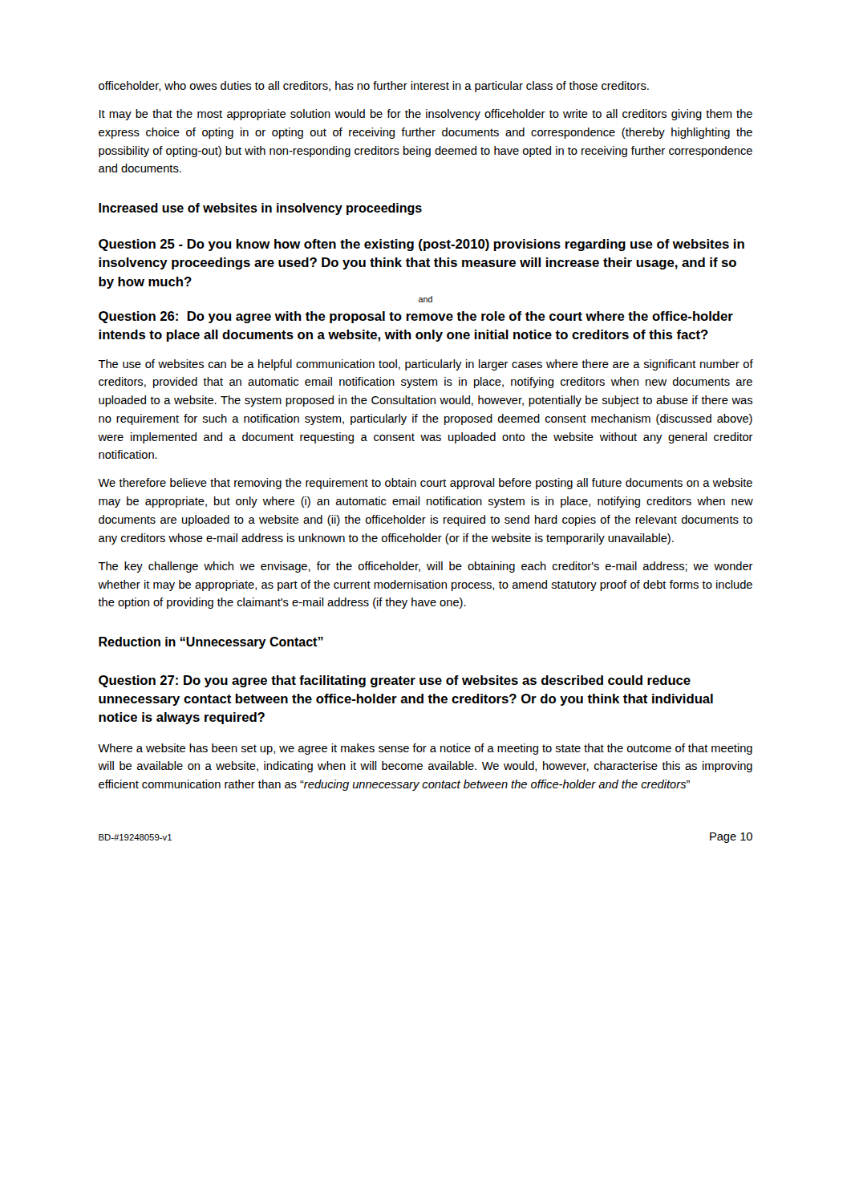officeholder, who owes duties to all creditors, has no further interest in a particular class of those creditors.
It may be that the most appropriate solution would be for the insolvency officeholder to write to all creditors giving them the express choice of opting in or opting out of receiving further documents and correspondence (thereby highlighting the possibility of opting-out) but with non-responding creditors being deemed to have opted in to receiving further correspondence and documents.
Increased use of websites in insolvency proceedings
Question 25 - Do you know how often the existing (post-2010) provisions regarding use of websites in insolvency proceedings are used? Do you think that this measure will increase their usage, and if so by how much?
and
Question 26: Do you agree with the proposal to remove the role of the court where the office-holder intends to place all documents on a website, with only one initial notice to creditors of this fact?
The use of websites can be a helpful communication tool, particularly in larger cases where there are a significant number of creditors, provided that an automatic email notification system is in place, notifying creditors when new documents are uploaded to a website. The system proposed in the Consultation would, however, potentially be subject to abuse if there was no requirement for such a notification system, particularly if the proposed deemed consent mechanism (discussed above) were implemented and a document requesting a consent was uploaded onto the website without any general creditor notification.
We therefore believe that removing the requirement to obtain court approval before posting all future documents on a website may be appropriate, but only where (i) an automatic email notification system is in place, notifying creditors when new documents are uploaded to a website and (ii) the officeholder is required to send hard copies of the relevant documents to any creditors whose e-mail address is unknown to the officeholder (or if the website is temporarily unavailable).
The key challenge which we envisage, for the officeholder, will be obtaining each creditor's e-mail address; we wonder whether it may be appropriate, as part of the current modernisation process, to amend statutory proof of debt forms to include the option of providing the claimant's e-mail address (if they have one).
Reduction in “Unnecessary Contact”
Question 27: Do you agree that facilitating greater use of websites as described could reduce unnecessary contact between the office-holder and the creditors? Or do you think that individual notice is always required?
Where a website has been set up, we agree it makes sense for a notice of a meeting to state that the outcome of that meeting will be available on a website, indicating when it will become available. We would, however, characterise this as improving efficient communication rather than as “reducing unnecessary contact between the office-holder and the creditors”
BD-#19248059-v1 Page 10